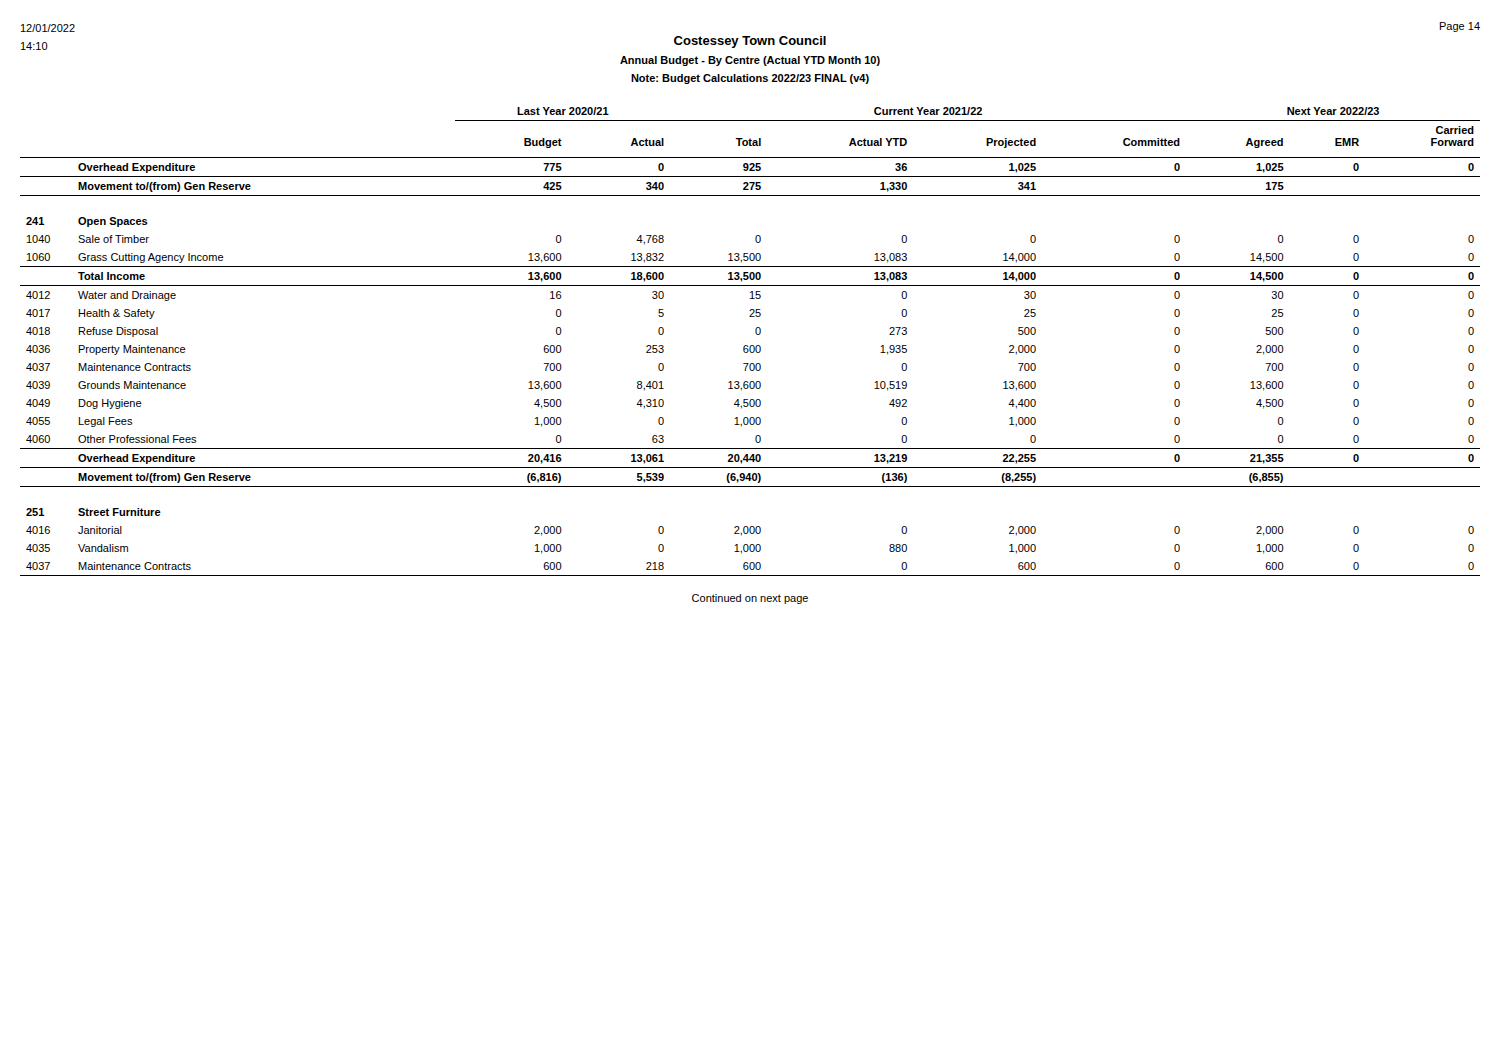Page 14
12/01/2022
14:10
Costessey Town Council
Annual Budget - By Centre (Actual YTD Month 10)
Note: Budget Calculations 2022/23 FINAL (v4)
| | Last Year 2020/21 | Current Year 2021/22 | Next Year 2022/23 |
| --- | --- | --- | --- |
| | Budget | Actual | Total | Actual YTD | Projected | Committed | Agreed | EMR | Carried Forward |
| | Overhead Expenditure | 775 | 0 | 925 | 36 | 1,025 | 0 | 1,025 | 0 | 0 |
| | Movement to/(from) Gen Reserve | 425 | 340 | 275 | 1,330 | 341 | | 175 | | |
| 241 | Open Spaces | |
| 1040 | Sale of Timber | 0 | 4,768 | 0 | 0 | 0 | 0 | 0 | 0 | 0 |
| 1060 | Grass Cutting Agency Income | 13,600 | 13,832 | 13,500 | 13,083 | 14,000 | 0 | 14,500 | 0 | 0 |
| | Total Income | 13,600 | 18,600 | 13,500 | 13,083 | 14,000 | 0 | 14,500 | 0 | 0 |
| 4012 | Water and Drainage | 16 | 30 | 15 | 0 | 30 | 0 | 30 | 0 | 0 |
| 4017 | Health & Safety | 0 | 5 | 25 | 0 | 25 | 0 | 25 | 0 | 0 |
| 4018 | Refuse Disposal | 0 | 0 | 0 | 273 | 500 | 0 | 500 | 0 | 0 |
| 4036 | Property Maintenance | 600 | 253 | 600 | 1,935 | 2,000 | 0 | 2,000 | 0 | 0 |
| 4037 | Maintenance Contracts | 700 | 0 | 700 | 0 | 700 | 0 | 700 | 0 | 0 |
| 4039 | Grounds Maintenance | 13,600 | 8,401 | 13,600 | 10,519 | 13,600 | 0 | 13,600 | 0 | 0 |
| 4049 | Dog Hygiene | 4,500 | 4,310 | 4,500 | 492 | 4,400 | 0 | 4,500 | 0 | 0 |
| 4055 | Legal Fees | 1,000 | 0 | 1,000 | 0 | 1,000 | 0 | 0 | 0 | 0 |
| 4060 | Other Professional Fees | 0 | 63 | 0 | 0 | 0 | 0 | 0 | 0 | 0 |
| | Overhead Expenditure | 20,416 | 13,061 | 20,440 | 13,219 | 22,255 | 0 | 21,355 | 0 | 0 |
| | Movement to/(from) Gen Reserve | (6,816) | 5,539 | (6,940) | (136) | (8,255) | | (6,855) | | |
| 251 | Street Furniture | |
| 4016 | Janitorial | 2,000 | 0 | 2,000 | 0 | 2,000 | 0 | 2,000 | 0 | 0 |
| 4035 | Vandalism | 1,000 | 0 | 1,000 | 880 | 1,000 | 0 | 1,000 | 0 | 0 |
| 4037 | Maintenance Contracts | 600 | 218 | 600 | 0 | 600 | 0 | 600 | 0 | 0 |
Continued on next page